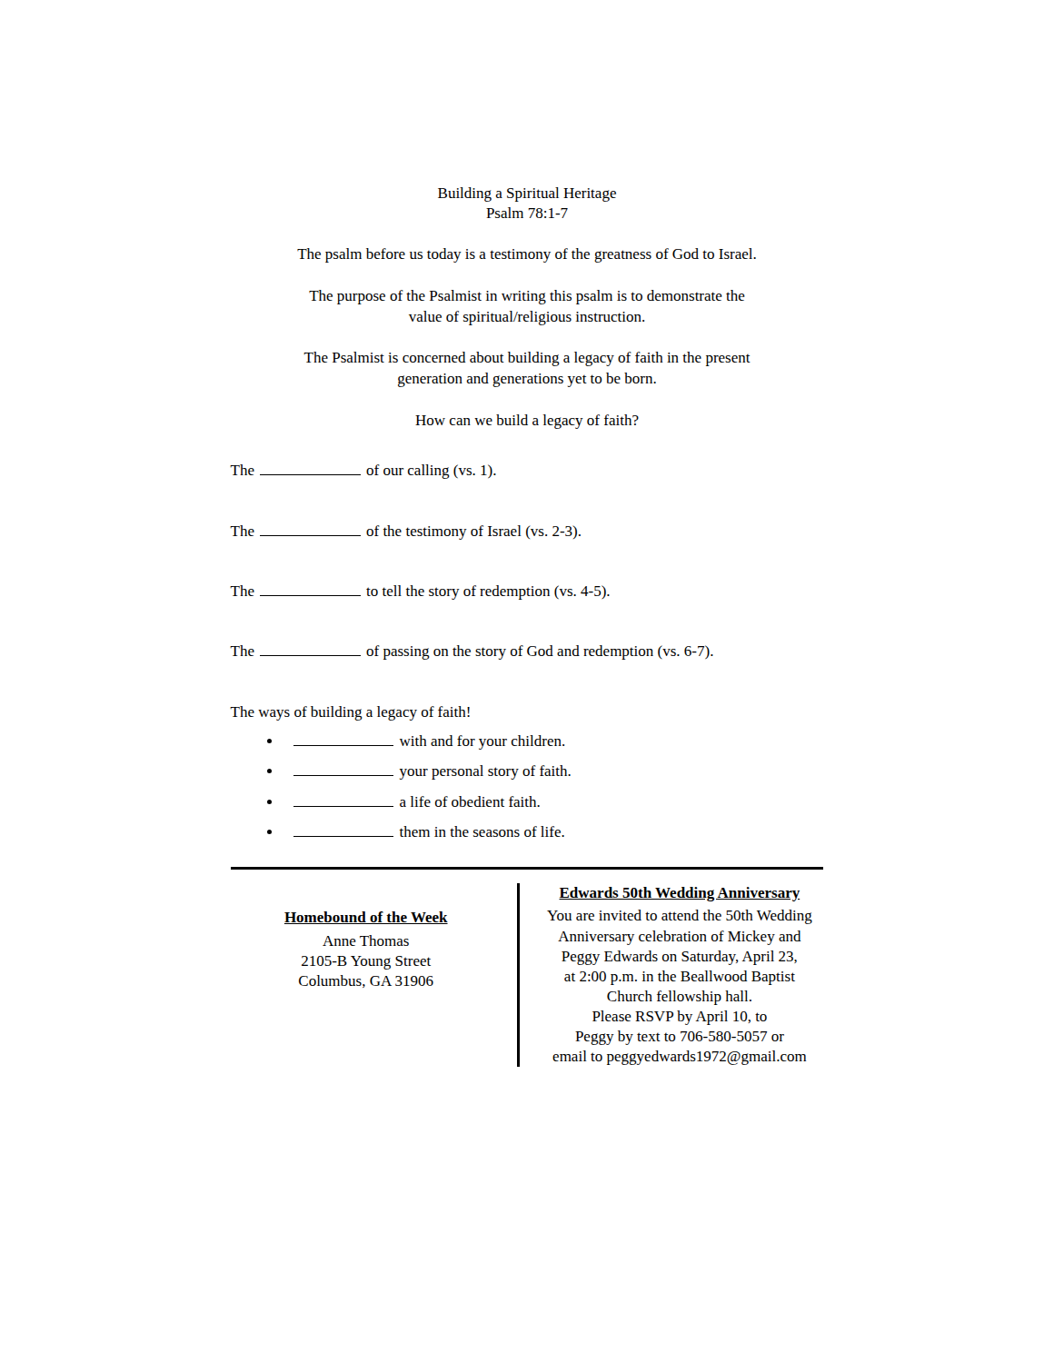Building a Spiritual Heritage
Psalm 78:1-7
The psalm before us today is a testimony of the greatness of God to Israel.
The purpose of the Psalmist in writing this psalm is to demonstrate the
value of spiritual/religious instruction.
The Psalmist is concerned about building a legacy of faith in the present
generation and generations yet to be born.
How can we build a legacy of faith?
The of our calling (vs. 1).
The of the testimony of Israel (vs. 2-3).
The to tell the story of redemption (vs. 4-5).
The of passing on the story of God and redemption (vs. 6-7).
The ways of building a legacy of faith!
with and for your children.
your personal story of faith.
a life of obedient faith.
them in the seasons of life.
Homebound of the Week
Anne Thomas
2105-B Young Street
Columbus, GA 31906
Edwards 50th Wedding Anniversary
You are invited to attend the 50th Wedding
Anniversary celebration of Mickey and
Peggy Edwards on Saturday, April 23,
at 2:00 p.m. in the Beallwood Baptist
Church fellowship hall.
Please RSVP by April 10, to
Peggy by text to 706-580-5057 or
email to peggyedwards1972@gmail.com